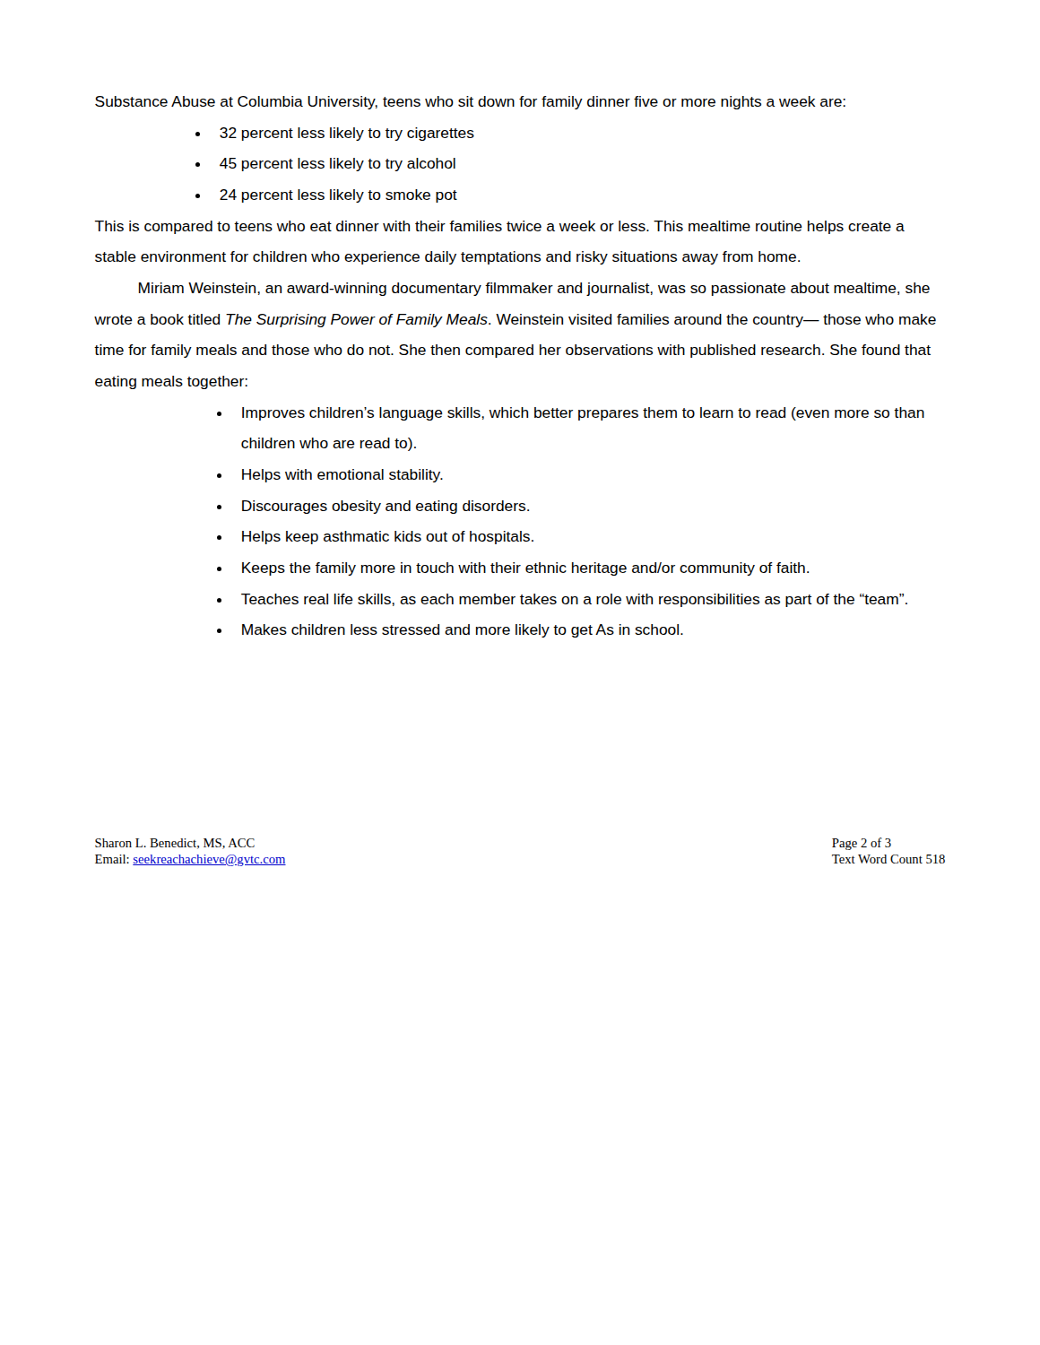Substance Abuse at Columbia University, teens who sit down for family dinner five or more nights a week are:
32 percent less likely to try cigarettes
45 percent less likely to try alcohol
24 percent less likely to smoke pot
This is compared to teens who eat dinner with their families twice a week or less. This mealtime routine helps create a stable environment for children who experience daily temptations and risky situations away from home.
Miriam Weinstein, an award-winning documentary filmmaker and journalist, was so passionate about mealtime, she wrote a book titled The Surprising Power of Family Meals. Weinstein visited families around the country— those who make time for family meals and those who do not. She then compared her observations with published research. She found that eating meals together:
Improves children’s language skills, which better prepares them to learn to read (even more so than children who are read to).
Helps with emotional stability.
Discourages obesity and eating disorders.
Helps keep asthmatic kids out of hospitals.
Keeps the family more in touch with their ethnic heritage and/or community of faith.
Teaches real life skills, as each member takes on a role with responsibilities as part of the “team”.
Makes children less stressed and more likely to get As in school.
Sharon L. Benedict, MS, ACC
Email: seekreachachieve@gvtc.com
Page 2 of 3
Text Word Count 518